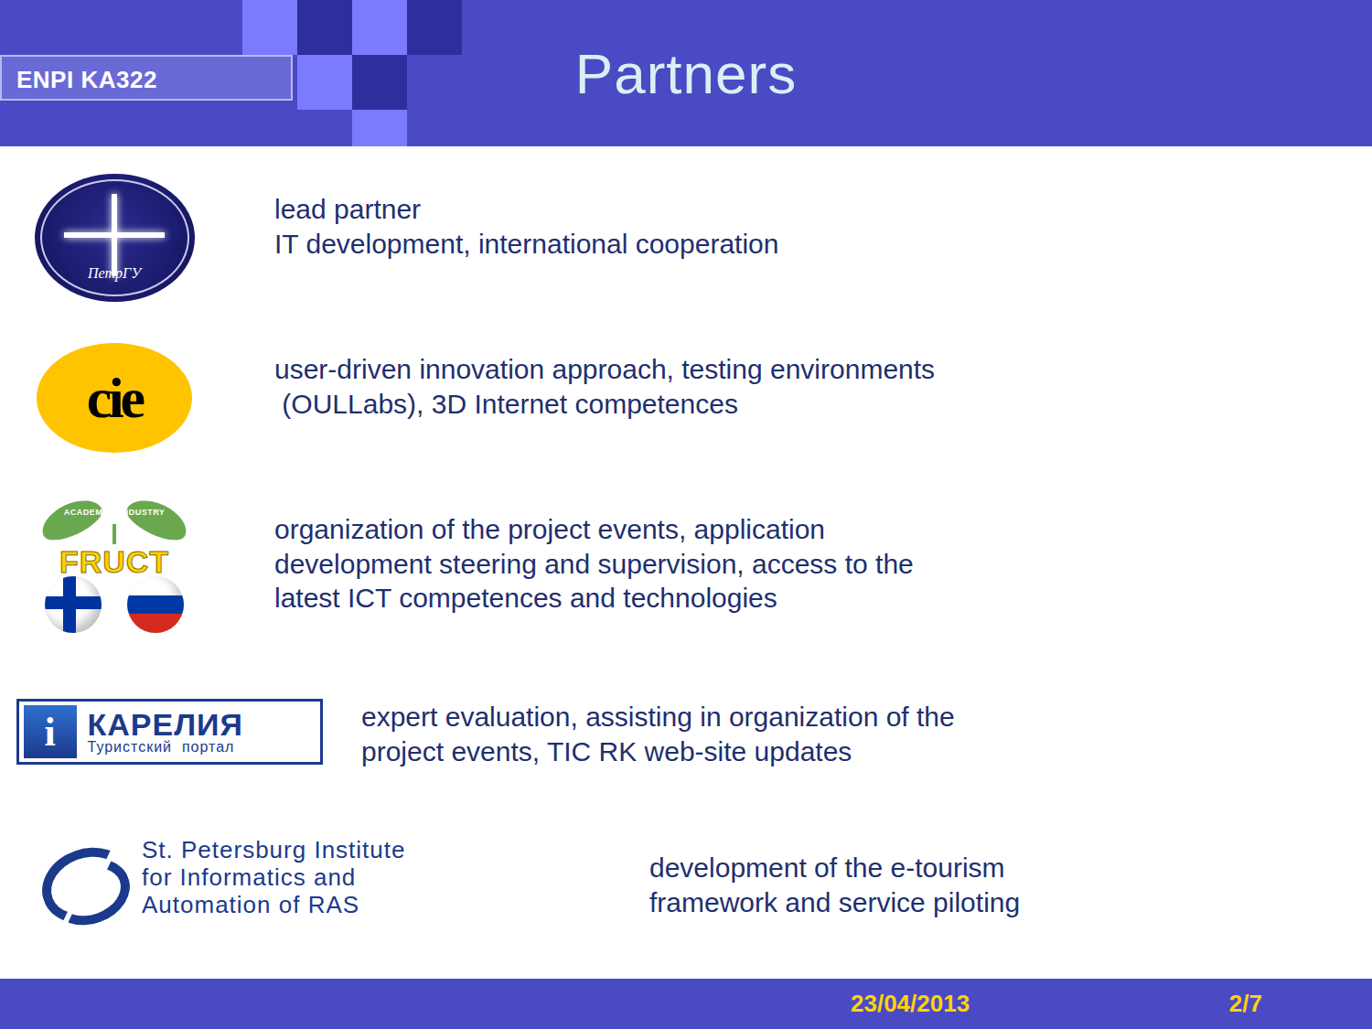ENPI KA322
Partners
ПетрГУ
lead partner
IT development, international cooperation
cie
user-driven innovation approach, testing environments
(OULLabs), 3D Internet competences
ACADEMY INDUSTRY
FRUCT
organization of the project events, application
development steering and supervision, access to the
latest ICT competences and technologies
i
КАРЕЛИЯ
Туристский портал
expert evaluation, assisting in organization of the
project events, TIC RK web-site updates
St. Petersburg Institute
for Informatics and
Automation of RAS
development of the e-tourism
framework and service piloting
23/04/2013
2/7